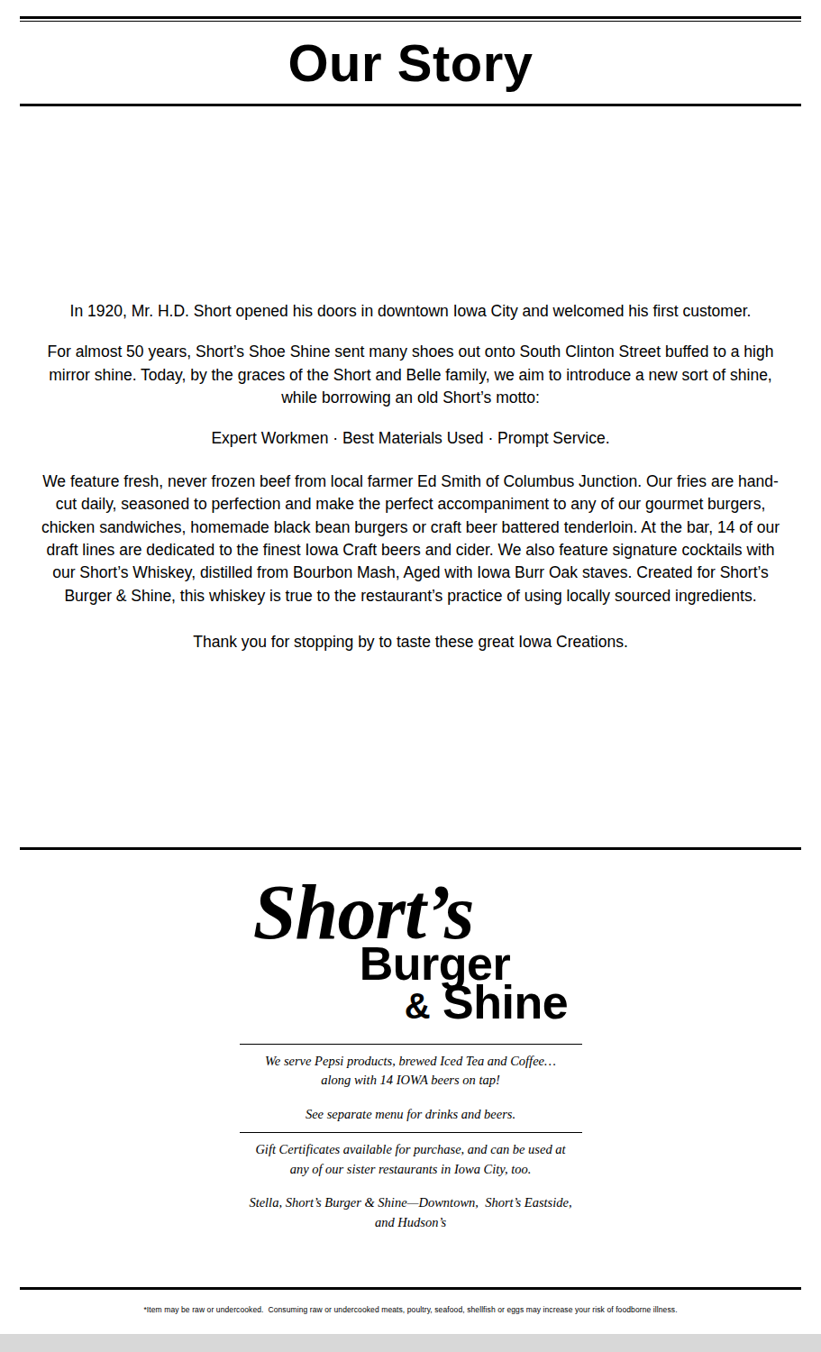Our Story
In 1920, Mr. H.D. Short opened his doors in downtown Iowa City and welcomed his first customer.
For almost 50 years, Short’s Shoe Shine sent many shoes out onto South Clinton Street buffed to a high mirror shine. Today, by the graces of the Short and Belle family, we aim to introduce a new sort of shine, while borrowing an old Short’s motto:
Expert Workmen · Best Materials Used · Prompt Service.
We feature fresh, never frozen beef from local farmer Ed Smith of Columbus Junction. Our fries are hand-cut daily, seasoned to perfection and make the perfect accompaniment to any of our gourmet burgers, chicken sandwiches, homemade black bean burgers or craft beer battered tenderloin. At the bar, 14 of our draft lines are dedicated to the finest Iowa Craft beers and cider. We also feature signature cocktails with our Short’s Whiskey, distilled from Bourbon Mash, Aged with Iowa Burr Oak staves. Created for Short’s Burger & Shine, this whiskey is true to the restaurant’s practice of using locally sourced ingredients.
Thank you for stopping by to taste these great Iowa Creations.
Short’s Burger & Shine
We serve Pepsi products, brewed Iced Tea and Coffee…
along with 14 IOWA beers on tap!
See separate menu for drinks and beers.
Gift Certificates available for purchase, and can be used at
any of our sister restaurants in Iowa City, too.
Stella, Short’s Burger & Shine—Downtown, Short’s Eastside,
and Hudson’s
*Item may be raw or undercooked. Consuming raw or undercooked meats, poultry, seafood, shellfish or eggs may increase your risk of foodborne illness.